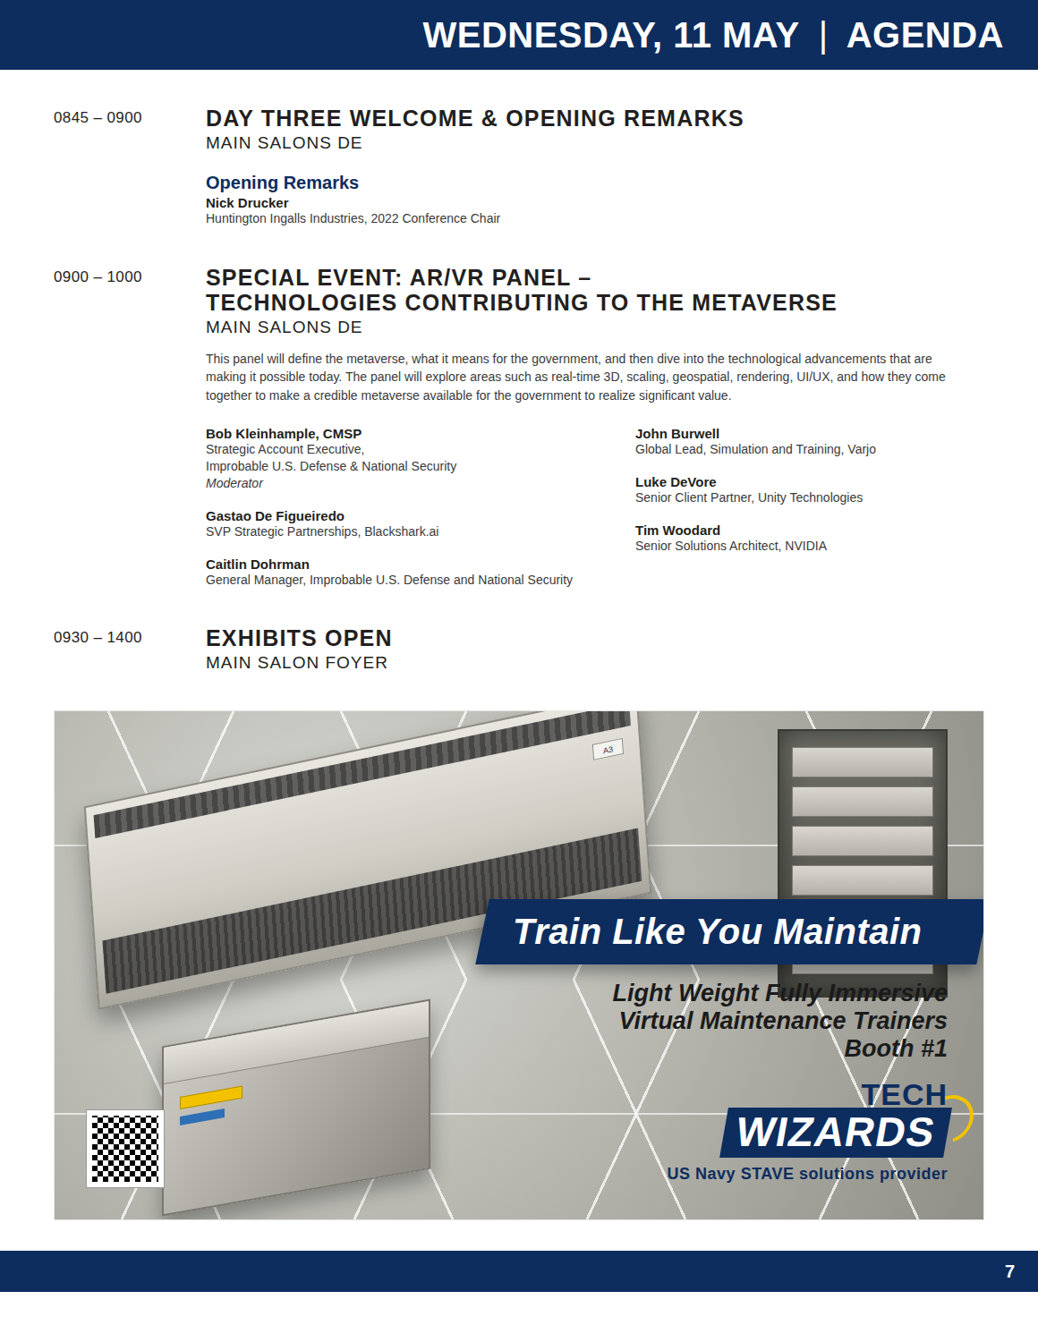WEDNESDAY, 11 MAY | AGENDA
0845 – 0900
Day Three Welcome & Opening Remarks
Main Salons DE
Opening Remarks
Nick Drucker
Huntington Ingalls Industries, 2022 Conference Chair
0900 – 1000
Special Event: AR/VR Panel –
Technologies Contributing to the Metaverse
Main Salons DE
This panel will define the metaverse, what it means for the government, and then dive into the technological advancements that are making it possible today. The panel will explore areas such as real-time 3D, scaling, geospatial, rendering, UI/UX, and how they come together to make a credible metaverse available for the government to realize significant value.
Bob Kleinhample, CMSP
Strategic Account Executive,
Improbable U.S. Defense & National Security
Moderator
Gastao De Figueiredo
SVP Strategic Partnerships, Blackshark.ai
Caitlin Dohrman
General Manager, Improbable U.S. Defense and National Security
John Burwell
Global Lead, Simulation and Training, Varjo
Luke DeVore
Senior Client Partner, Unity Technologies
Tim Woodard
Senior Solutions Architect, NVIDIA
0930 – 1400
Exhibits Open
Main Salon Foyer
A3
Train Like You Maintain
Light Weight Fully Immersive
Virtual Maintenance Trainers
Booth #1
TECH
WIZARDS
US Navy STAVE solutions provider
7